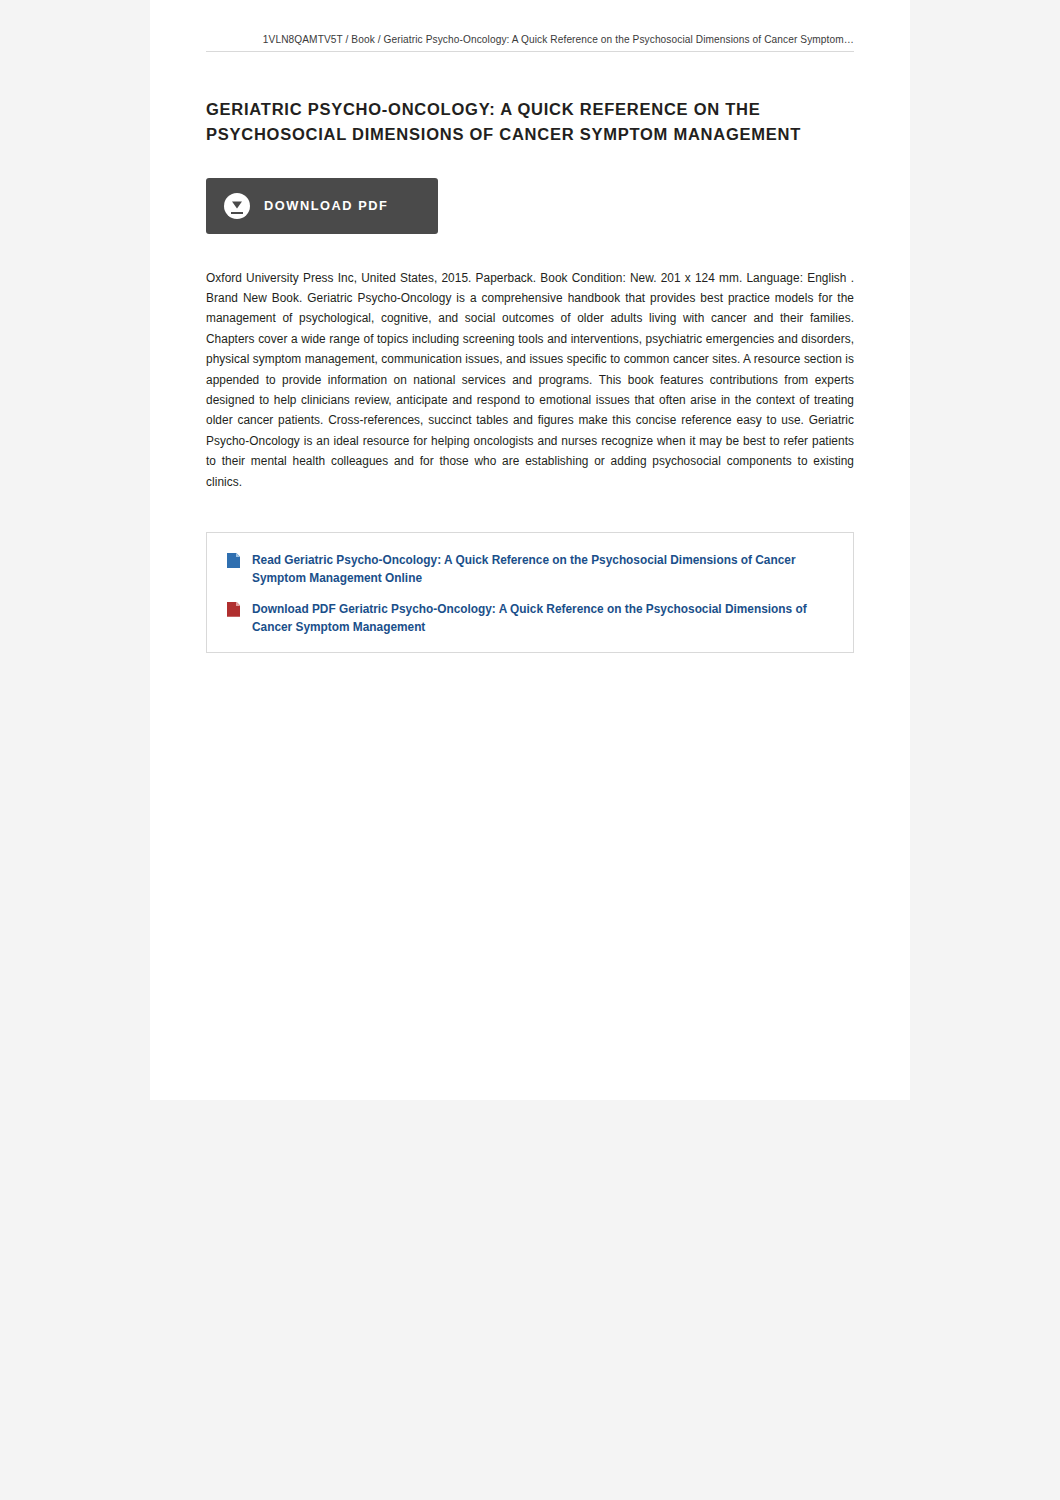1VLN8QAMTV5T / Book / Geriatric Psycho-Oncology: A Quick Reference on the Psychosocial Dimensions of Cancer Symptom…
Geriatric Psycho-Oncology: A Quick Reference on the Psychosocial Dimensions of Cancer Symptom Management
DOWNLOAD PDF
Oxford University Press Inc, United States, 2015. Paperback. Book Condition: New. 201 x 124 mm. Language: English . Brand New Book. Geriatric Psycho-Oncology is a comprehensive handbook that provides best practice models for the management of psychological, cognitive, and social outcomes of older adults living with cancer and their families. Chapters cover a wide range of topics including screening tools and interventions, psychiatric emergencies and disorders, physical symptom management, communication issues, and issues specific to common cancer sites. A resource section is appended to provide information on national services and programs. This book features contributions from experts designed to help clinicians review, anticipate and respond to emotional issues that often arise in the context of treating older cancer patients. Cross-references, succinct tables and figures make this concise reference easy to use. Geriatric Psycho-Oncology is an ideal resource for helping oncologists and nurses recognize when it may be best to refer patients to their mental health colleagues and for those who are establishing or adding psychosocial components to existing clinics.
Read Geriatric Psycho-Oncology: A Quick Reference on the Psychosocial Dimensions of Cancer Symptom Management Online
Download PDF Geriatric Psycho-Oncology: A Quick Reference on the Psychosocial Dimensions of Cancer Symptom Management